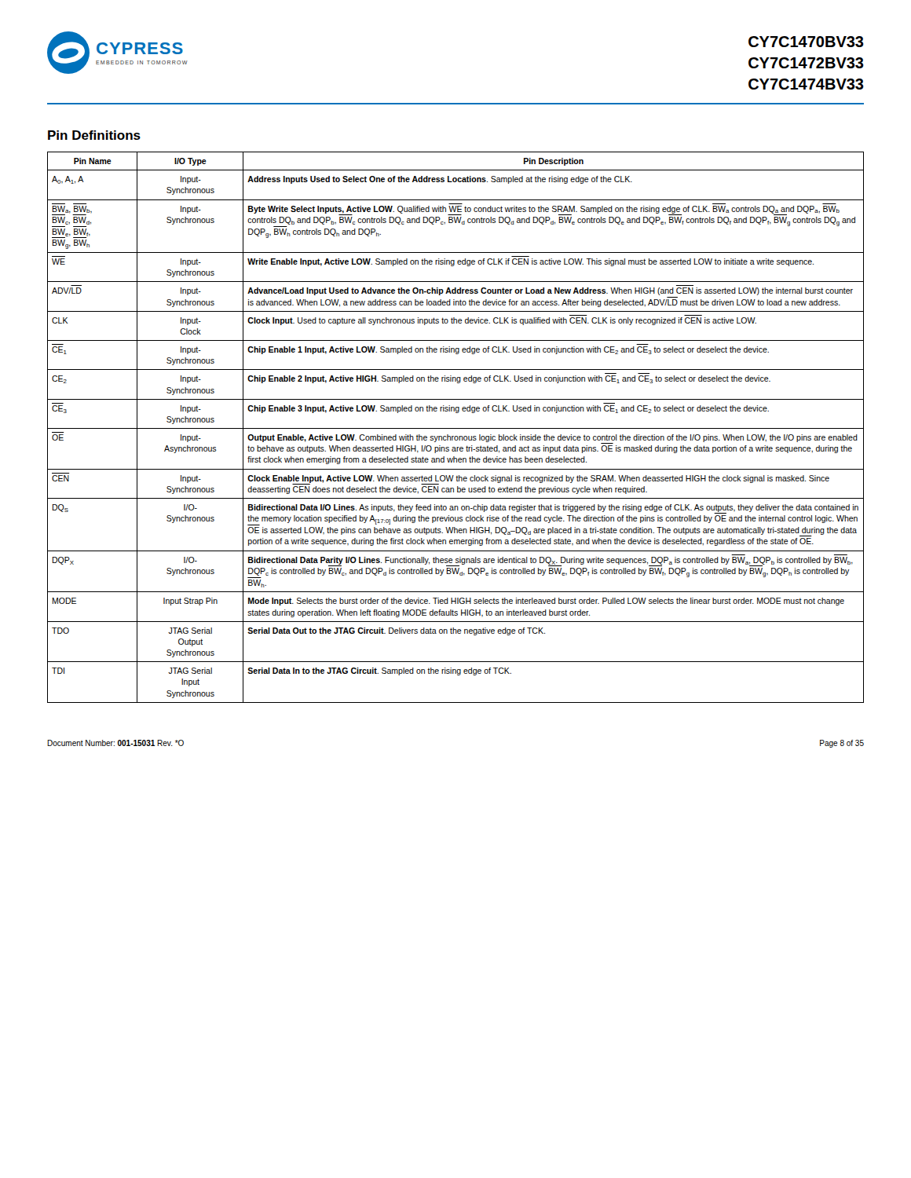CYPRESS
EMBEDDED IN TOMORROW
CY7C1470BV33
CY7C1472BV33
CY7C1474BV33
Pin Definitions
| Pin Name | I/O Type | Pin Description |
| --- | --- | --- |
| A 0 , A 1 , A | Input- Synchronous | Address Inputs Used to Select One of the Address Locations . Sampled at the rising edge of the CLK. |
| BW a , BW b , BW c , BW d , BW e , BW f , BW g , BW h | Input- Synchronous | Byte Write Select Inputs, Active LOW . Qualified with WE to conduct writes to the SRAM. Sampled on the rising edge of CLK. BW a controls DQ a and DQP a , BW b controls DQ b and DQP b , BW c controls DQ c and DQP c , BW d controls DQ d and DQP d , BW e controls DQ e and DQP e , BW f controls DQ f and DQP f , BW g controls DQ g and DQP g , BW h controls DQ h and DQP h . |
| WE | Input- Synchronous | Write Enable Input, Active LOW . Sampled on the rising edge of CLK if CEN is active LOW. This signal must be asserted LOW to initiate a write sequence. |
| ADV/ LD | Input- Synchronous | Advance/Load Input Used to Advance the On-chip Address Counter or Load a New Address . When HIGH (and CEN is asserted LOW) the internal burst counter is advanced. When LOW, a new address can be loaded into the device for an access. After being deselected, ADV/ LD must be driven LOW to load a new address. |
| CLK | Input- Clock | Clock Input . Used to capture all synchronous inputs to the device. CLK is qualified with CEN . CLK is only recognized if CEN is active LOW. |
| CE 1 | Input- Synchronous | Chip Enable 1 Input, Active LOW . Sampled on the rising edge of CLK. Used in conjunction with CE 2 and CE 3 to select or deselect the device. |
| CE 2 | Input- Synchronous | Chip Enable 2 Input, Active HIGH . Sampled on the rising edge of CLK. Used in conjunction with CE 1 and CE 3 to select or deselect the device. |
| CE 3 | Input- Synchronous | Chip Enable 3 Input, Active LOW . Sampled on the rising edge of CLK. Used in conjunction with CE 1 and CE 2 to select or deselect the device. |
| OE | Input- Asynchronous | Output Enable, Active LOW . Combined with the synchronous logic block inside the device to control the direction of the I/O pins. When LOW, the I/O pins are enabled to behave as outputs. When deasserted HIGH, I/O pins are tri-stated, and act as input data pins. OE is masked during the data portion of a write sequence, during the first clock when emerging from a deselected state and when the device has been deselected. |
| CEN | Input- Synchronous | Clock Enable Input, Active LOW . When asserted LOW the clock signal is recognized by the SRAM. When deasserted HIGH the clock signal is masked. Since deasserting CEN does not deselect the device, CEN can be used to extend the previous cycle when required. |
| DQ S | I/O- Synchronous | Bidirectional Data I/O Lines . As inputs, they feed into an on-chip data register that is triggered by the rising edge of CLK. As outputs, they deliver the data contained in the memory location specified by A [17:0] during the previous clock rise of the read cycle. The direction of the pins is controlled by OE and the internal control logic. When OE is asserted LOW, the pins can behave as outputs. When HIGH, DQ a –DQ d are placed in a tri-state condition. The outputs are automatically tri-stated during the data portion of a write sequence, during the first clock when emerging from a deselected state, and when the device is deselected, regardless of the state of OE . |
| DQP X | I/O- Synchronous | Bidirectional Data Parity I/O Lines . Functionally, these signals are identical to DQ X . During write sequences, DQP a is controlled by BW a , DQP b is controlled by BW b , DQP c is controlled by BW c , and DQP d is controlled by BW d , DQP e is controlled by BW e , DQP f is controlled by BW f , DQP g is controlled by BW g , DQP h is controlled by BW h . |
| MODE | Input Strap Pin | Mode Input . Selects the burst order of the device. Tied HIGH selects the interleaved burst order. Pulled LOW selects the linear burst order. MODE must not change states during operation. When left floating MODE defaults HIGH, to an interleaved burst order. |
| TDO | JTAG Serial Output Synchronous | Serial Data Out to the JTAG Circuit . Delivers data on the negative edge of TCK. |
| TDI | JTAG Serial Input Synchronous | Serial Data In to the JTAG Circuit . Sampled on the rising edge of TCK. |
Document Number: 001-15031 Rev. *O
Page 8 of 35